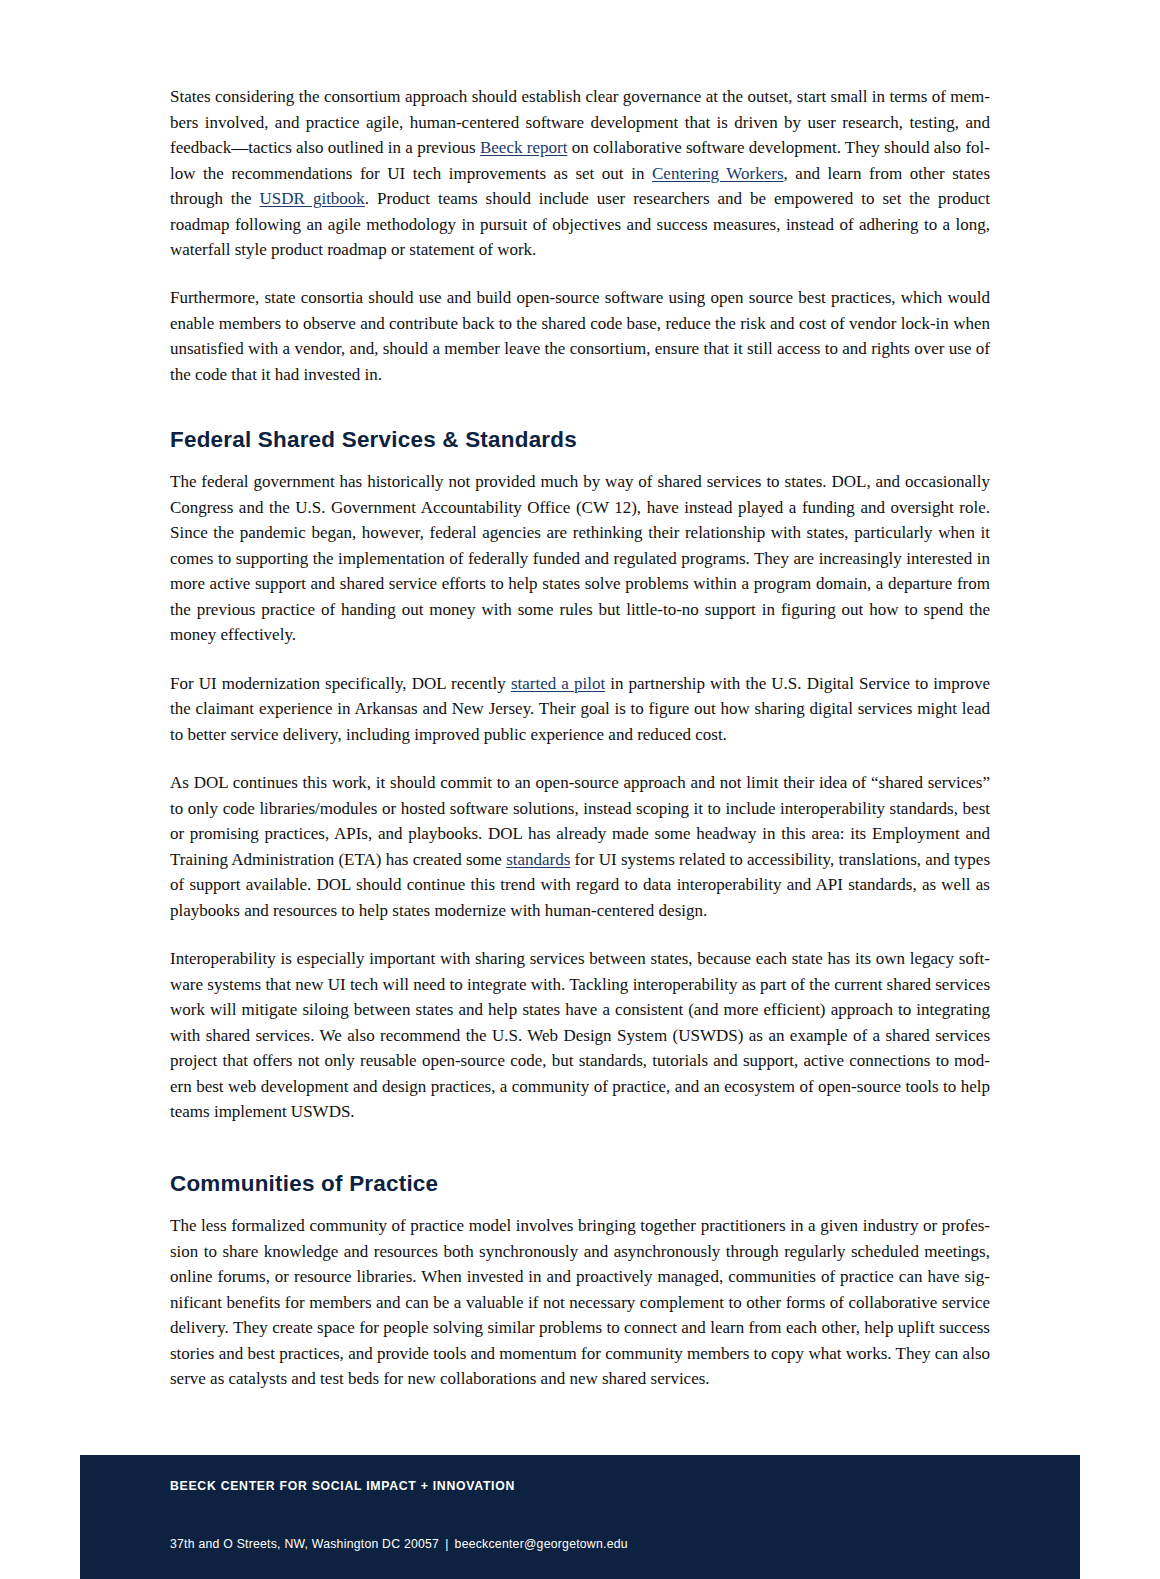States considering the consortium approach should establish clear governance at the outset, start small in terms of members involved, and practice agile, human-centered software development that is driven by user research, testing, and feedback—tactics also outlined in a previous Beeck report on collaborative software development. They should also follow the recommendations for UI tech improvements as set out in Centering Workers, and learn from other states through the USDR gitbook. Product teams should include user researchers and be empowered to set the product roadmap following an agile methodology in pursuit of objectives and success measures, instead of adhering to a long, waterfall style product roadmap or statement of work.
Furthermore, state consortia should use and build open-source software using open source best practices, which would enable members to observe and contribute back to the shared code base, reduce the risk and cost of vendor lock-in when unsatisfied with a vendor, and, should a member leave the consortium, ensure that it still access to and rights over use of the code that it had invested in.
Federal Shared Services & Standards
The federal government has historically not provided much by way of shared services to states. DOL, and occasionally Congress and the U.S. Government Accountability Office (CW 12), have instead played a funding and oversight role. Since the pandemic began, however, federal agencies are rethinking their relationship with states, particularly when it comes to supporting the implementation of federally funded and regulated programs. They are increasingly interested in more active support and shared service efforts to help states solve problems within a program domain, a departure from the previous practice of handing out money with some rules but little-to-no support in figuring out how to spend the money effectively.
For UI modernization specifically, DOL recently started a pilot in partnership with the U.S. Digital Service to improve the claimant experience in Arkansas and New Jersey. Their goal is to figure out how sharing digital services might lead to better service delivery, including improved public experience and reduced cost.
As DOL continues this work, it should commit to an open-source approach and not limit their idea of “shared services” to only code libraries/modules or hosted software solutions, instead scoping it to include interoperability standards, best or promising practices, APIs, and playbooks. DOL has already made some headway in this area: its Employment and Training Administration (ETA) has created some standards for UI systems related to accessibility, translations, and types of support available. DOL should continue this trend with regard to data interoperability and API standards, as well as playbooks and resources to help states modernize with human-centered design.
Interoperability is especially important with sharing services between states, because each state has its own legacy software systems that new UI tech will need to integrate with. Tackling interoperability as part of the current shared services work will mitigate siloing between states and help states have a consistent (and more efficient) approach to integrating with shared services. We also recommend the U.S. Web Design System (USWDS) as an example of a shared services project that offers not only reusable open-source code, but standards, tutorials and support, active connections to modern best web development and design practices, a community of practice, and an ecosystem of open-source tools to help teams implement USWDS.
Communities of Practice
The less formalized community of practice model involves bringing together practitioners in a given industry or profession to share knowledge and resources both synchronously and asynchronously through regularly scheduled meetings, online forums, or resource libraries. When invested in and proactively managed, communities of practice can have significant benefits for members and can be a valuable if not necessary complement to other forms of collaborative service delivery. They create space for people solving similar problems to connect and learn from each other, help uplift success stories and best practices, and provide tools and momentum for community members to copy what works. They can also serve as catalysts and test beds for new collaborations and new shared services.
Beeck Center for Social Impact + Innovation 37th and O Streets, NW, Washington DC 20057|beeckcenter@georgetown.edu